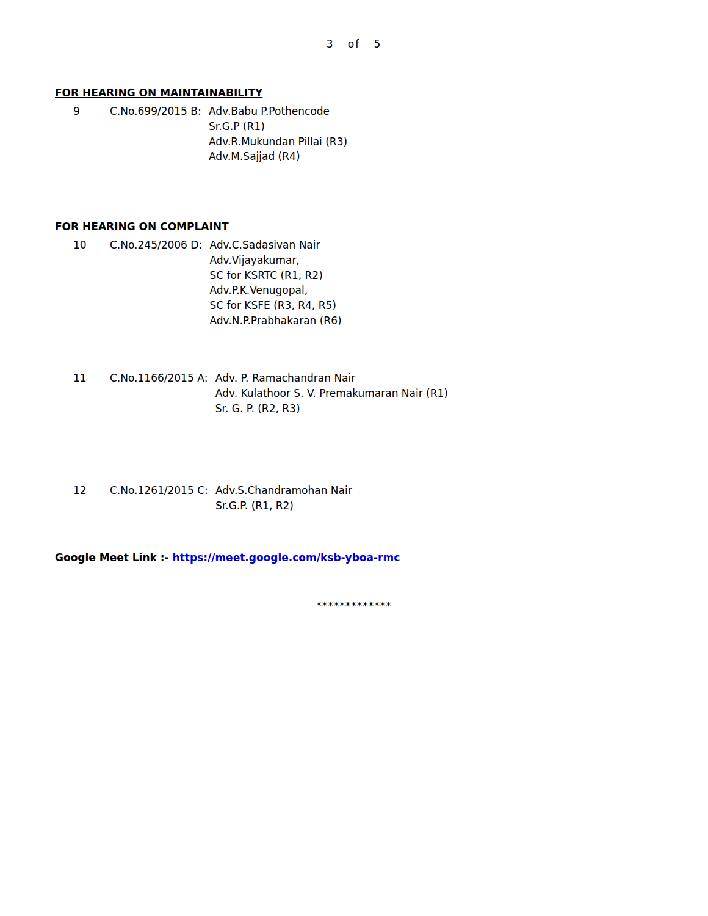3 of 5
FOR HEARING ON MAINTAINABILITY
| 9 | C.No.699/2015 B | : | Adv.Babu P.Pothencode Sr.G.P (R1) Adv.R.Mukundan Pillai (R3) Adv.M.Sajjad (R4) |
FOR HEARING ON COMPLAINT
| 10 | C.No.245/2006 D | : | Adv.C.Sadasivan Nair Adv.Vijayakumar, SC for KSRTC (R1, R2) Adv.P.K.Venugopal, SC for KSFE (R3, R4, R5) Adv.N.P.Prabhakaran (R6) |
| 11 | C.No.1166/2015 A | : | Adv. P. Ramachandran Nair Adv. Kulathoor S. V. Premakumaran Nair (R1) Sr. G. P. (R2, R3) |
| 12 | C.No.1261/2015 C | : | Adv.S.Chandramohan Nair Sr.G.P. (R1, R2) |
Google Meet Link :- https://meet.google.com/ksb-yboa-rmc
*************